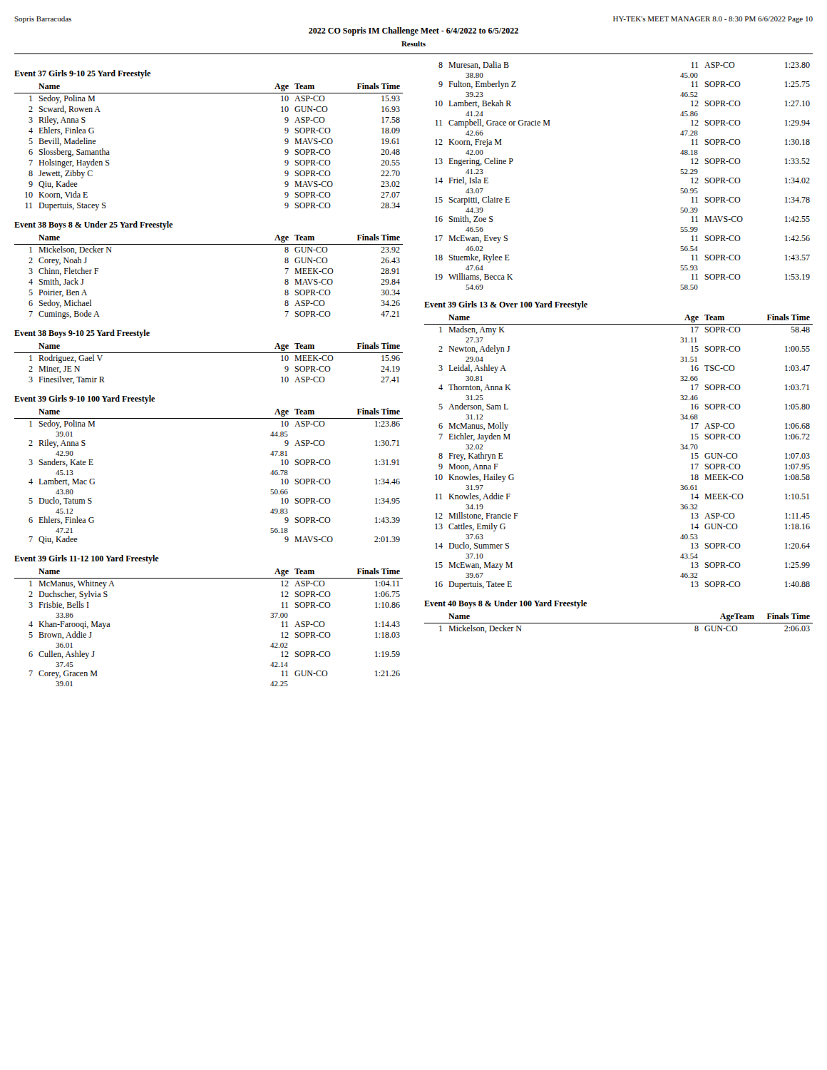Sopris Barracudas HY-TEK's MEET MANAGER 8.0 - 8:30 PM 6/6/2022 Page 10
2022 CO Sopris IM Challenge Meet - 6/4/2022 to 6/5/2022
Results
Event 37 Girls 9-10 25 Yard Freestyle
| | Name | Age | Team | Finals Time |
| --- | --- | --- | --- | --- |
| 1 | Sedoy, Polina M | 10 | ASP-CO | 15.93 |
| 2 | Scward, Rowen A | 10 | GUN-CO | 16.93 |
| 3 | Riley, Anna S | 9 | ASP-CO | 17.58 |
| 4 | Ehlers, Finlea G | 9 | SOPR-CO | 18.09 |
| 5 | Bevill, Madeline | 9 | MAVS-CO | 19.61 |
| 6 | Slossberg, Samantha | 9 | SOPR-CO | 20.48 |
| 7 | Holsinger, Hayden S | 9 | SOPR-CO | 20.55 |
| 8 | Jewett, Zibby C | 9 | SOPR-CO | 22.70 |
| 9 | Qiu, Kadee | 9 | MAVS-CO | 23.02 |
| 10 | Koorn, Vida E | 9 | SOPR-CO | 27.07 |
| 11 | Dupertuis, Stacey S | 9 | SOPR-CO | 28.34 |
Event 38 Boys 8 & Under 25 Yard Freestyle
| | Name | Age | Team | Finals Time |
| --- | --- | --- | --- | --- |
| 1 | Mickelson, Decker N | 8 | GUN-CO | 23.92 |
| 2 | Corey, Noah J | 8 | GUN-CO | 26.43 |
| 3 | Chinn, Fletcher F | 7 | MEEK-CO | 28.91 |
| 4 | Smith, Jack J | 8 | MAVS-CO | 29.84 |
| 5 | Poirier, Ben A | 8 | SOPR-CO | 30.34 |
| 6 | Sedoy, Michael | 8 | ASP-CO | 34.26 |
| 7 | Cumings, Bode A | 7 | SOPR-CO | 47.21 |
Event 38 Boys 9-10 25 Yard Freestyle
| | Name | Age | Team | Finals Time |
| --- | --- | --- | --- | --- |
| 1 | Rodriguez, Gael V | 10 | MEEK-CO | 15.96 |
| 2 | Miner, JE N | 9 | SOPR-CO | 24.19 |
| 3 | Finesilver, Tamir R | 10 | ASP-CO | 27.41 |
Event 39 Girls 9-10 100 Yard Freestyle
| | Name | Age | Team | Finals Time |
| --- | --- | --- | --- | --- |
| 1 | Sedoy, Polina M | 10 | ASP-CO | 1:23.86 |
| | 39.01 | 44.85 | |
| 2 | Riley, Anna S | 9 | ASP-CO | 1:30.71 |
| | 42.90 | 47.81 | |
| 3 | Sanders, Kate E | 10 | SOPR-CO | 1:31.91 |
| | 45.13 | 46.78 | |
| 4 | Lambert, Mac G | 10 | SOPR-CO | 1:34.46 |
| | 43.80 | 50.66 | |
| 5 | Duclo, Tatum S | 10 | SOPR-CO | 1:34.95 |
| | 45.12 | 49.83 | |
| 6 | Ehlers, Finlea G | 9 | SOPR-CO | 1:43.39 |
| | 47.21 | 56.18 | |
| 7 | Qiu, Kadee | 9 | MAVS-CO | 2:01.39 |
Event 39 Girls 11-12 100 Yard Freestyle
| | Name | Age | Team | Finals Time |
| --- | --- | --- | --- | --- |
| 1 | McManus, Whitney A | 12 | ASP-CO | 1:04.11 |
| 2 | Duchscher, Sylvia S | 12 | SOPR-CO | 1:06.75 |
| 3 | Frisbie, Bells I | 11 | SOPR-CO | 1:10.86 |
| | 33.86 | 37.00 | |
| 4 | Khan-Farooqi, Maya | 11 | ASP-CO | 1:14.43 |
| 5 | Brown, Addie J | 12 | SOPR-CO | 1:18.03 |
| | 36.01 | 42.02 | |
| 6 | Cullen, Ashley J | 12 | SOPR-CO | 1:19.59 |
| | 37.45 | 42.14 | |
| 7 | Corey, Gracen M | 11 | GUN-CO | 1:21.26 |
| | 39.01 | 42.25 | |
| 8 | Muresan, Dalia B | 11 | ASP-CO | 1:23.80 |
| | 38.80 | 45.00 | |
| 9 | Fulton, Emberlyn Z | 11 | SOPR-CO | 1:25.75 |
| | 39.23 | 46.52 | |
| 10 | Lambert, Bekah R | 12 | SOPR-CO | 1:27.10 |
| | 41.24 | 45.86 | |
| 11 | Campbell, Grace or Gracie M | 12 | SOPR-CO | 1:29.94 |
| | 42.66 | 47.28 | |
| 12 | Koorn, Freja M | 11 | SOPR-CO | 1:30.18 |
| | 42.00 | 48.18 | |
| 13 | Engering, Celine P | 12 | SOPR-CO | 1:33.52 |
| | 41.23 | 52.29 | |
| 14 | Friel, Isla E | 12 | SOPR-CO | 1:34.02 |
| | 43.07 | 50.95 | |
| 15 | Scarpitti, Claire E | 11 | SOPR-CO | 1:34.78 |
| | 44.39 | 50.39 | |
| 16 | Smith, Zoe S | 11 | MAVS-CO | 1:42.55 |
| | 46.56 | 55.99 | |
| 17 | McEwan, Evey S | 11 | SOPR-CO | 1:42.56 |
| | 46.02 | 56.54 | |
| 18 | Stuemke, Rylee E | 11 | SOPR-CO | 1:43.57 |
| | 47.64 | 55.93 | |
| 19 | Williams, Becca K | 11 | SOPR-CO | 1:53.19 |
| | 54.69 | 58.50 | |
Event 39 Girls 13 & Over 100 Yard Freestyle
| | Name | Age | Team | Finals Time |
| --- | --- | --- | --- | --- |
| 1 | Madsen, Amy K | 17 | SOPR-CO | 58.48 |
| | 27.37 | 31.11 | |
| 2 | Newton, Adelyn J | 15 | SOPR-CO | 1:00.55 |
| | 29.04 | 31.51 | |
| 3 | Leidal, Ashley A | 16 | TSC-CO | 1:03.47 |
| | 30.81 | 32.66 | |
| 4 | Thornton, Anna K | 17 | SOPR-CO | 1:03.71 |
| | 31.25 | 32.46 | |
| 5 | Anderson, Sam L | 16 | SOPR-CO | 1:05.80 |
| | 31.12 | 34.68 | |
| 6 | McManus, Molly | 17 | ASP-CO | 1:06.68 |
| 7 | Eichler, Jayden M | 15 | SOPR-CO | 1:06.72 |
| | 32.02 | 34.70 | |
| 8 | Frey, Kathryn E | 15 | GUN-CO | 1:07.03 |
| 9 | Moon, Anna F | 17 | SOPR-CO | 1:07.95 |
| 10 | Knowles, Hailey G | 18 | MEEK-CO | 1:08.58 |
| | 31.97 | 36.61 | |
| 11 | Knowles, Addie F | 14 | MEEK-CO | 1:10.51 |
| | 34.19 | 36.32 | |
| 12 | Millstone, Francie F | 13 | ASP-CO | 1:11.45 |
| 13 | Cattles, Emily G | 14 | GUN-CO | 1:18.16 |
| | 37.63 | 40.53 | |
| 14 | Duclo, Summer S | 13 | SOPR-CO | 1:20.64 |
| | 37.10 | 43.54 | |
| 15 | McEwan, Mazy M | 13 | SOPR-CO | 1:25.99 |
| | 39.67 | 46.32 | |
| 16 | Dupertuis, Tatee E | 13 | SOPR-CO | 1:40.88 |
Event 40 Boys 8 & Under 100 Yard Freestyle
| | Name | AgeTeam | Finals Time |
| --- | --- | --- | --- |
| 1 | Mickelson, Decker N | 8 | GUN-CO | 2:06.03 |